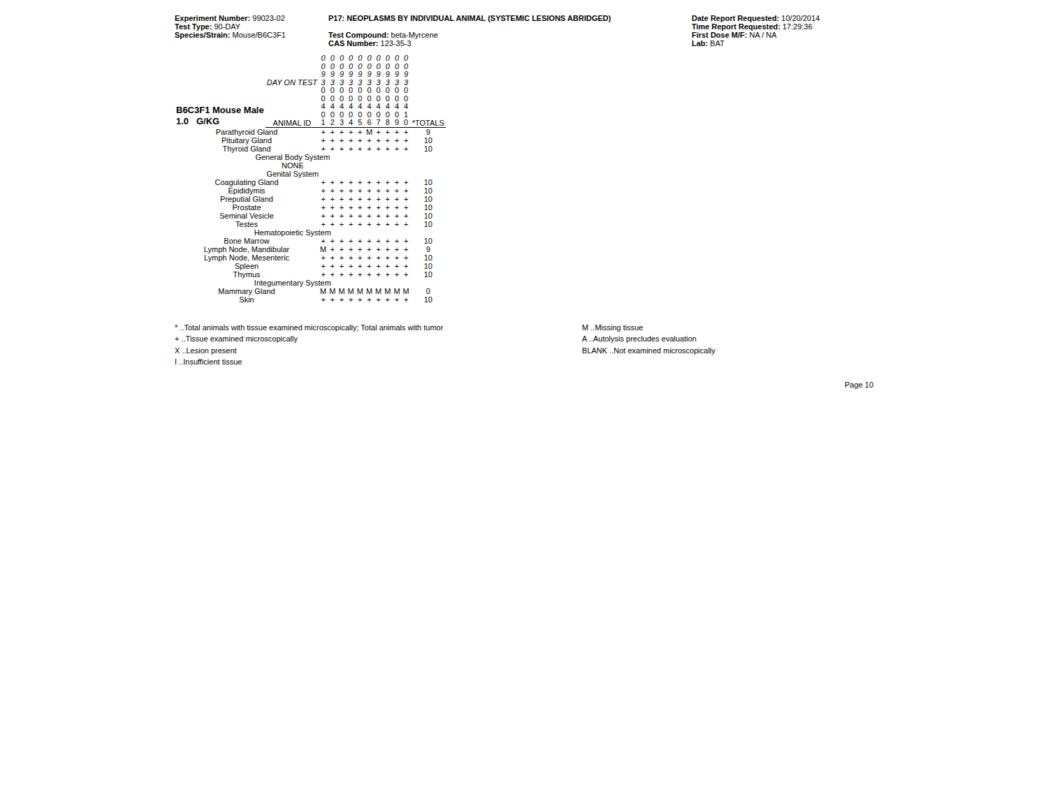| Experiment Number: 99023-02 Test Type: 90-DAY Species/Strain: Mouse/B6C3F1 | P17: NEOPLASMS BY INDIVIDUAL ANIMAL (SYSTEMIC LESIONS ABRIDGED) Test Compound: beta-Myrcene CAS Number: 123-35-3 | Date Report Requested: 10/20/2014 Time Report Requested: 17:29:36 First Dose M/F: NA / NA Lab: BAT |
| B6C3F1 Mouse Male 1.0 G/KG | DAY ON TEST | 0 0 9 3 | 0 0 9 3 | 0 0 9 3 | 0 0 9 3 | 0 0 9 3 | 0 0 9 3 | 0 0 9 3 | 0 0 9 3 | 0 0 9 3 | 0 0 9 3 | |
| ANIMAL ID | 0 0 4 0 1 | 0 0 4 0 2 | 0 0 4 0 3 | 0 0 4 0 4 | 0 0 4 0 5 | 0 0 4 0 6 | 0 0 4 0 7 | 0 0 4 0 8 | 0 0 4 0 9 | 0 0 4 1 0 | *TOTALS |
| Parathyroid Gland | + | + | + | + | + | M | + | + | + | + | 9 |
| Pituitary Gland | + | + | + | + | + | + | + | + | + | + | 10 |
| Thyroid Gland | + | + | + | + | + | + | + | + | + | + | 10 |
| General Body System |
| NONE |
| Genital System |
| Coagulating Gland | + | + | + | + | + | + | + | + | + | + | 10 |
| Epididymis | + | + | + | + | + | + | + | + | + | + | 10 |
| Preputial Gland | + | + | + | + | + | + | + | + | + | + | 10 |
| Prostate | + | + | + | + | + | + | + | + | + | + | 10 |
| Seminal Vesicle | + | + | + | + | + | + | + | + | + | + | 10 |
| Testes | + | + | + | + | + | + | + | + | + | + | 10 |
| Hematopoietic System |
| Bone Marrow | + | + | + | + | + | + | + | + | + | + | 10 |
| Lymph Node, Mandibular | M | + | + | + | + | + | + | + | + | + | 9 |
| Lymph Node, Mesenteric | + | + | + | + | + | + | + | + | + | + | 10 |
| Spleen | + | + | + | + | + | + | + | + | + | + | 10 |
| Thymus | + | + | + | + | + | + | + | + | + | + | 10 |
| Integumentary System |
| Mammary Gland | M | M | M | M | M | M | M | M | M | M | 0 |
| Skin | + | + | + | + | + | + | + | + | + | + | 10 |
* ..Total animals with tissue examined microscopically; Total animals with tumor
+ ..Tissue examined microscopically
X ..Lesion present
I ..Insufficient tissue
M ..Missing tissue
A ..Autolysis precludes evaluation
BLANK ..Not examined microscopically
Page 10